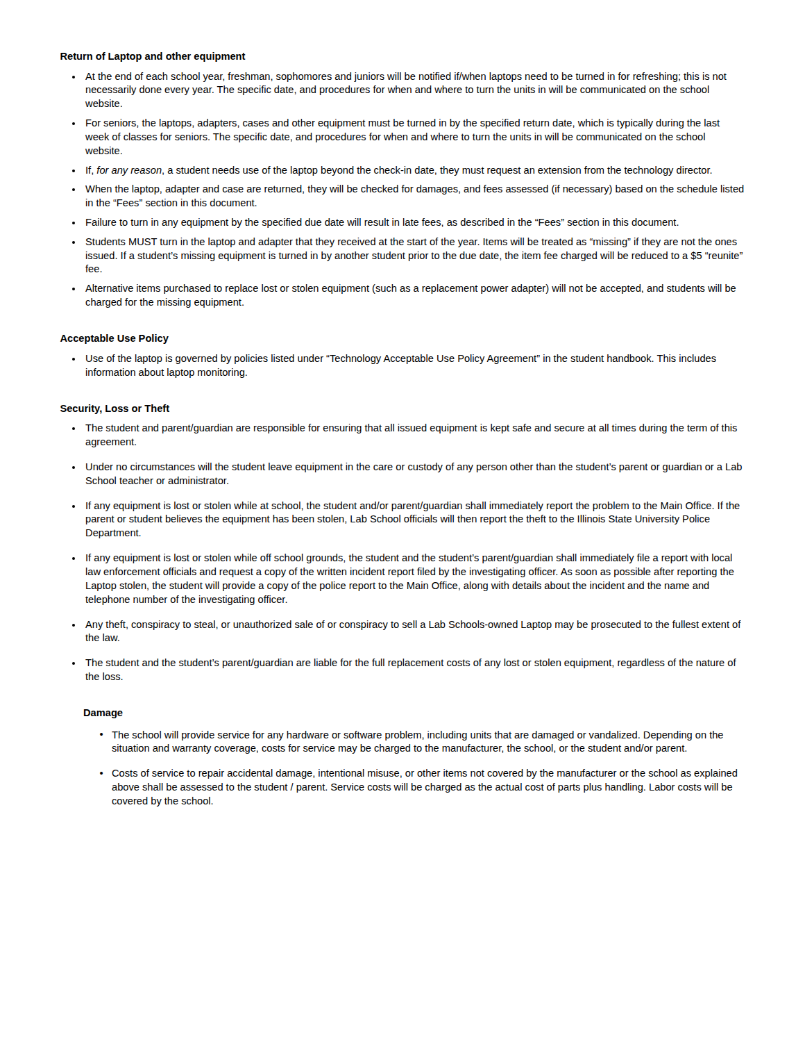Return of Laptop and other equipment
At the end of each school year, freshman, sophomores and juniors will be notified if/when laptops need to be turned in for refreshing; this is not necessarily done every year. The specific date, and procedures for when and where to turn the units in will be communicated on the school website.
For seniors, the laptops, adapters, cases and other equipment must be turned in by the specified return date, which is typically during the last week of classes for seniors. The specific date, and procedures for when and where to turn the units in will be communicated on the school website.
If, for any reason, a student needs use of the laptop beyond the check-in date, they must request an extension from the technology director.
When the laptop, adapter and case are returned, they will be checked for damages, and fees assessed (if necessary) based on the schedule listed in the “Fees” section in this document.
Failure to turn in any equipment by the specified due date will result in late fees, as described in the “Fees” section in this document.
Students MUST turn in the laptop and adapter that they received at the start of the year. Items will be treated as “missing” if they are not the ones issued. If a student’s missing equipment is turned in by another student prior to the due date, the item fee charged will be reduced to a $5 “reunite” fee.
Alternative items purchased to replace lost or stolen equipment (such as a replacement power adapter) will not be accepted, and students will be charged for the missing equipment.
Acceptable Use Policy
Use of the laptop is governed by policies listed under “Technology Acceptable Use Policy Agreement” in the student handbook. This includes information about laptop monitoring.
Security, Loss or Theft
The student and parent/guardian are responsible for ensuring that all issued equipment is kept safe and secure at all times during the term of this agreement.
Under no circumstances will the student leave equipment in the care or custody of any person other than the student’s parent or guardian or a Lab School teacher or administrator.
If any equipment is lost or stolen while at school, the student and/or parent/guardian shall immediately report the problem to the Main Office. If the parent or student believes the equipment has been stolen, Lab School officials will then report the theft to the Illinois State University Police Department.
If any equipment is lost or stolen while off school grounds, the student and the student’s parent/guardian shall immediately file a report with local law enforcement officials and request a copy of the written incident report filed by the investigating officer. As soon as possible after reporting the Laptop stolen, the student will provide a copy of the police report to the Main Office, along with details about the incident and the name and telephone number of the investigating officer.
Any theft, conspiracy to steal, or unauthorized sale of or conspiracy to sell a Lab Schools-owned Laptop may be prosecuted to the fullest extent of the law.
The student and the student’s parent/guardian are liable for the full replacement costs of any lost or stolen equipment, regardless of the nature of the loss.
Damage
The school will provide service for any hardware or software problem, including units that are damaged or vandalized. Depending on the situation and warranty coverage, costs for service may be charged to the manufacturer, the school, or the student and/or parent.
Costs of service to repair accidental damage, intentional misuse, or other items not covered by the manufacturer or the school as explained above shall be assessed to the student / parent. Service costs will be charged as the actual cost of parts plus handling. Labor costs will be covered by the school.